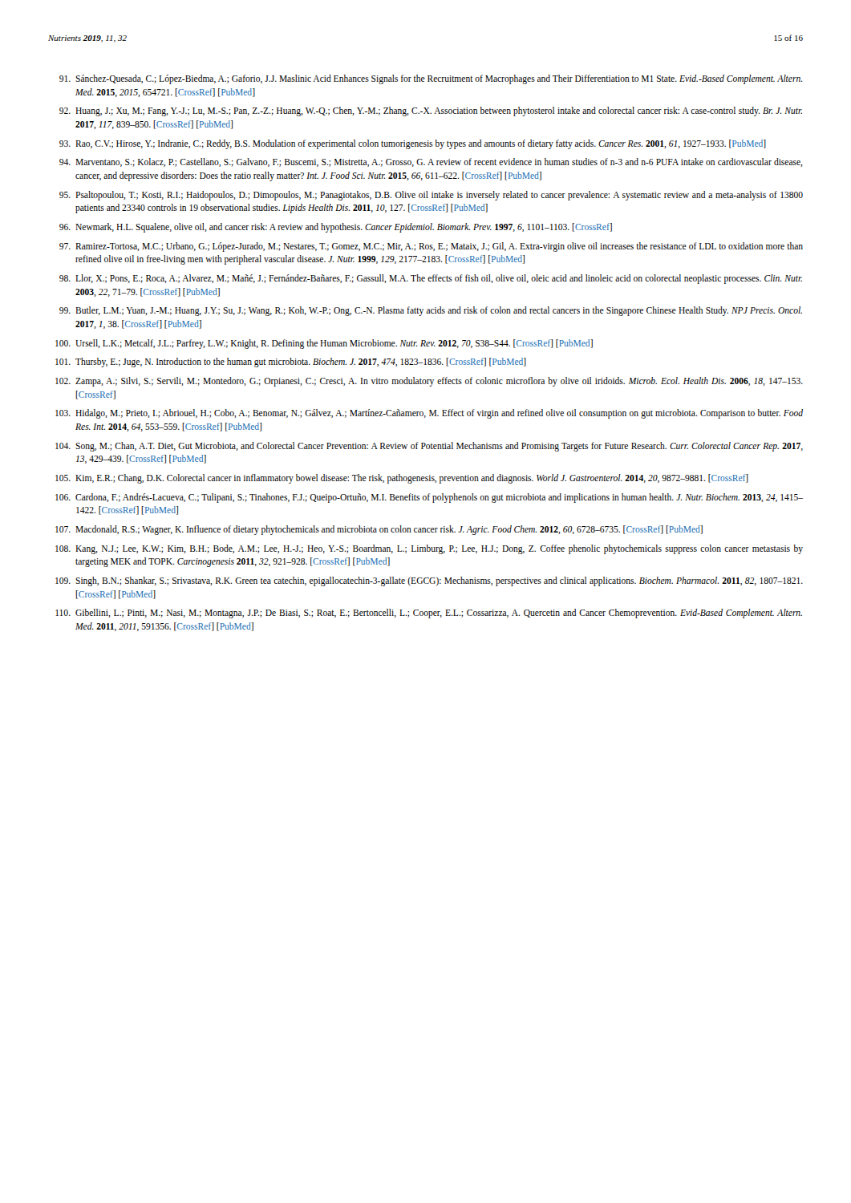Nutrients 2019, 11, 32
15 of 16
Sánchez-Quesada, C.; López-Biedma, A.; Gaforio, J.J. Maslinic Acid Enhances Signals for the Recruitment of Macrophages and Their Differentiation to M1 State. Evid.-Based Complement. Altern. Med. 2015, 2015, 654721. [CrossRef] [PubMed]
Huang, J.; Xu, M.; Fang, Y.-J.; Lu, M.-S.; Pan, Z.-Z.; Huang, W.-Q.; Chen, Y.-M.; Zhang, C.-X. Association between phytosterol intake and colorectal cancer risk: A case-control study. Br. J. Nutr. 2017, 117, 839–850. [CrossRef] [PubMed]
Rao, C.V.; Hirose, Y.; Indranie, C.; Reddy, B.S. Modulation of experimental colon tumorigenesis by types and amounts of dietary fatty acids. Cancer Res. 2001, 61, 1927–1933. [PubMed]
Marventano, S.; Kolacz, P.; Castellano, S.; Galvano, F.; Buscemi, S.; Mistretta, A.; Grosso, G. A review of recent evidence in human studies of n-3 and n-6 PUFA intake on cardiovascular disease, cancer, and depressive disorders: Does the ratio really matter? Int. J. Food Sci. Nutr. 2015, 66, 611–622. [CrossRef] [PubMed]
Psaltopoulou, T.; Kosti, R.I.; Haidopoulos, D.; Dimopoulos, M.; Panagiotakos, D.B. Olive oil intake is inversely related to cancer prevalence: A systematic review and a meta-analysis of 13800 patients and 23340 controls in 19 observational studies. Lipids Health Dis. 2011, 10, 127. [CrossRef] [PubMed]
Newmark, H.L. Squalene, olive oil, and cancer risk: A review and hypothesis. Cancer Epidemiol. Biomark. Prev. 1997, 6, 1101–1103. [CrossRef]
Ramirez-Tortosa, M.C.; Urbano, G.; López-Jurado, M.; Nestares, T.; Gomez, M.C.; Mir, A.; Ros, E.; Mataix, J.; Gil, A. Extra-virgin olive oil increases the resistance of LDL to oxidation more than refined olive oil in free-living men with peripheral vascular disease. J. Nutr. 1999, 129, 2177–2183. [CrossRef] [PubMed]
Llor, X.; Pons, E.; Roca, A.; Alvarez, M.; Mañé, J.; Fernández-Bañares, F.; Gassull, M.A. The effects of fish oil, olive oil, oleic acid and linoleic acid on colorectal neoplastic processes. Clin. Nutr. 2003, 22, 71–79. [CrossRef] [PubMed]
Butler, L.M.; Yuan, J.-M.; Huang, J.Y.; Su, J.; Wang, R.; Koh, W.-P.; Ong, C.-N. Plasma fatty acids and risk of colon and rectal cancers in the Singapore Chinese Health Study. NPJ Precis. Oncol. 2017, 1, 38. [CrossRef] [PubMed]
Ursell, L.K.; Metcalf, J.L.; Parfrey, L.W.; Knight, R. Defining the Human Microbiome. Nutr. Rev. 2012, 70, S38–S44. [CrossRef] [PubMed]
Thursby, E.; Juge, N. Introduction to the human gut microbiota. Biochem. J. 2017, 474, 1823–1836. [CrossRef] [PubMed]
Zampa, A.; Silvi, S.; Servili, M.; Montedoro, G.; Orpianesi, C.; Cresci, A. In vitro modulatory effects of colonic microflora by olive oil iridoids. Microb. Ecol. Health Dis. 2006, 18, 147–153. [CrossRef]
Hidalgo, M.; Prieto, I.; Abriouel, H.; Cobo, A.; Benomar, N.; Gálvez, A.; Martínez-Cañamero, M. Effect of virgin and refined olive oil consumption on gut microbiota. Comparison to butter. Food Res. Int. 2014, 64, 553–559. [CrossRef] [PubMed]
Song, M.; Chan, A.T. Diet, Gut Microbiota, and Colorectal Cancer Prevention: A Review of Potential Mechanisms and Promising Targets for Future Research. Curr. Colorectal Cancer Rep. 2017, 13, 429–439. [CrossRef] [PubMed]
Kim, E.R.; Chang, D.K. Colorectal cancer in inflammatory bowel disease: The risk, pathogenesis, prevention and diagnosis. World J. Gastroenterol. 2014, 20, 9872–9881. [CrossRef]
Cardona, F.; Andrés-Lacueva, C.; Tulipani, S.; Tinahones, F.J.; Queipo-Ortuño, M.I. Benefits of polyphenols on gut microbiota and implications in human health. J. Nutr. Biochem. 2013, 24, 1415–1422. [CrossRef] [PubMed]
Macdonald, R.S.; Wagner, K. Influence of dietary phytochemicals and microbiota on colon cancer risk. J. Agric. Food Chem. 2012, 60, 6728–6735. [CrossRef] [PubMed]
Kang, N.J.; Lee, K.W.; Kim, B.H.; Bode, A.M.; Lee, H.-J.; Heo, Y.-S.; Boardman, L.; Limburg, P.; Lee, H.J.; Dong, Z. Coffee phenolic phytochemicals suppress colon cancer metastasis by targeting MEK and TOPK. Carcinogenesis 2011, 32, 921–928. [CrossRef] [PubMed]
Singh, B.N.; Shankar, S.; Srivastava, R.K. Green tea catechin, epigallocatechin-3-gallate (EGCG): Mechanisms, perspectives and clinical applications. Biochem. Pharmacol. 2011, 82, 1807–1821. [CrossRef] [PubMed]
Gibellini, L.; Pinti, M.; Nasi, M.; Montagna, J.P.; De Biasi, S.; Roat, E.; Bertoncelli, L.; Cooper, E.L.; Cossarizza, A. Quercetin and Cancer Chemoprevention. Evid-Based Complement. Altern. Med. 2011, 2011, 591356. [CrossRef] [PubMed]